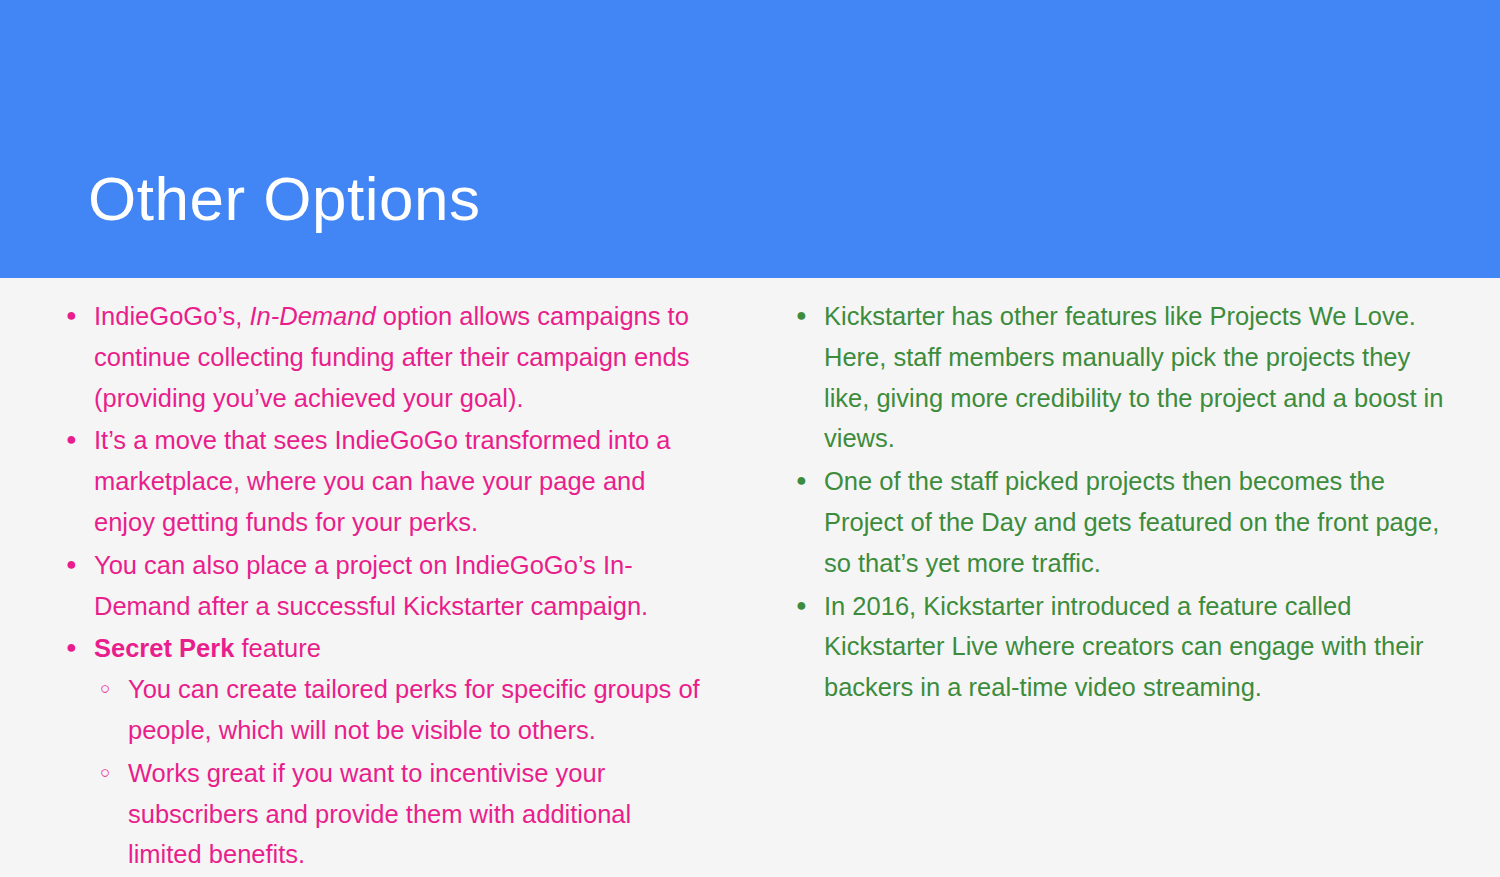Other Options
IndieGoGo’s, In-Demand option allows campaigns to continue collecting funding after their campaign ends (providing you’ve achieved your goal).
It’s a move that sees IndieGoGo transformed into a marketplace, where you can have your page and enjoy getting funds for your perks.
You can also place a project on IndieGoGo’s In-Demand after a successful Kickstarter campaign.
Secret Perk feature
You can create tailored perks for specific groups of people, which will not be visible to others.
Works great if you want to incentivise your subscribers and provide them with additional limited benefits.
Kickstarter has other features like Projects We Love. Here, staff members manually pick the projects they like, giving more credibility to the project and a boost in views.
One of the staff picked projects then becomes the Project of the Day and gets featured on the front page, so that’s yet more traffic.
In 2016, Kickstarter introduced a feature called Kickstarter Live where creators can engage with their backers in a real-time video streaming.